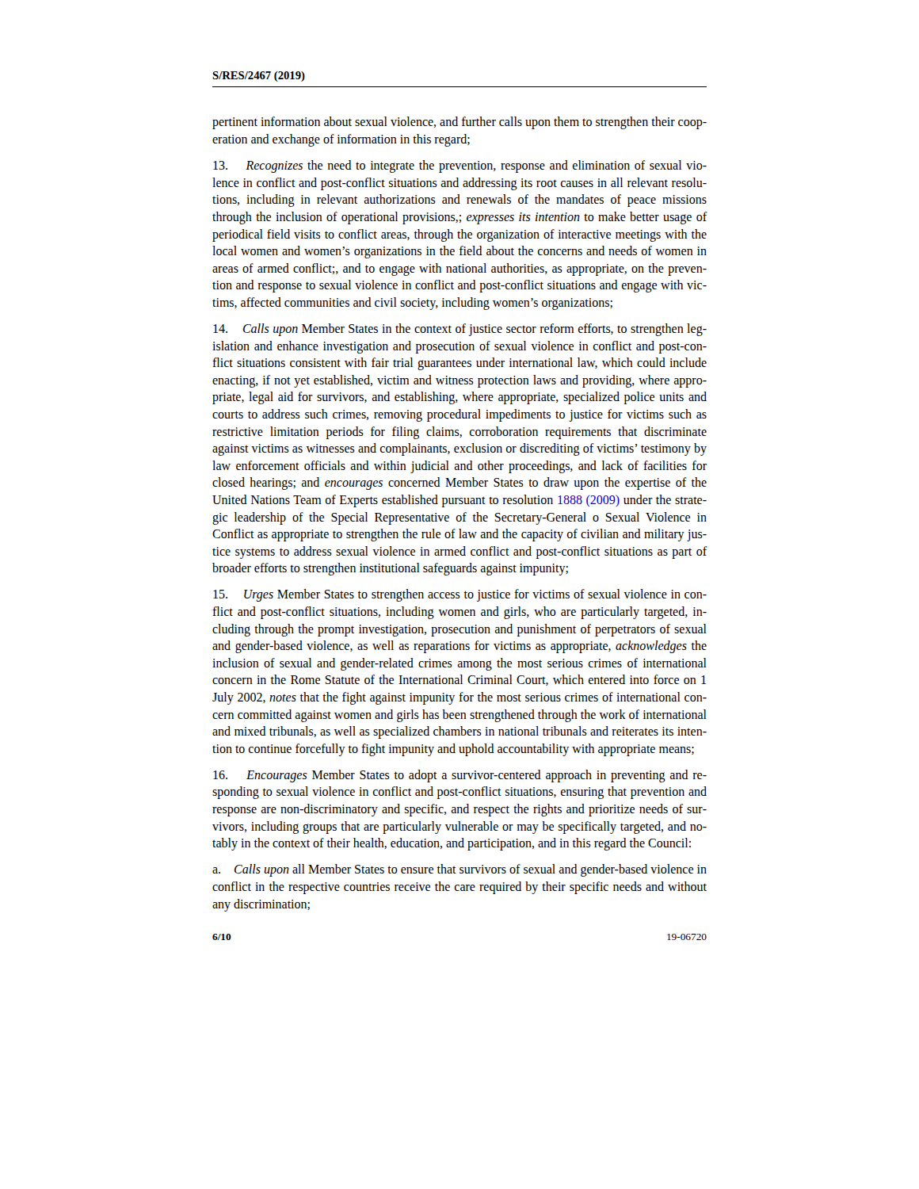S/RES/2467 (2019)
pertinent information about sexual violence, and further calls upon them to strengthen their cooperation and exchange of information in this regard;
13. Recognizes the need to integrate the prevention, response and elimination of sexual violence in conflict and post-conflict situations and addressing its root causes in all relevant resolutions, including in relevant authorizations and renewals of the mandates of peace missions through the inclusion of operational provisions,; expresses its intention to make better usage of periodical field visits to conflict areas, through the organization of interactive meetings with the local women and women’s organizations in the field about the concerns and needs of women in areas of armed conflict;, and to engage with national authorities, as appropriate, on the prevention and response to sexual violence in conflict and post-conflict situations and engage with victims, affected communities and civil society, including women’s organizations;
14. Calls upon Member States in the context of justice sector reform efforts, to strengthen legislation and enhance investigation and prosecution of sexual violence in conflict and post-conflict situations consistent with fair trial guarantees under international law, which could include enacting, if not yet established, victim and witness protection laws and providing, where appropriate, legal aid for survivors, and establishing, where appropriate, specialized police units and courts to address such crimes, removing procedural impediments to justice for victims such as restrictive limitation periods for filing claims, corroboration requirements that discriminate against victims as witnesses and complainants, exclusion or discrediting of victims’ testimony by law enforcement officials and within judicial and other proceedings, and lack of facilities for closed hearings; and encourages concerned Member States to draw upon the expertise of the United Nations Team of Experts established pursuant to resolution 1888 (2009) under the strategic leadership of the Special Representative of the Secretary-General o Sexual Violence in Conflict as appropriate to strengthen the rule of law and the capacity of civilian and military justice systems to address sexual violence in armed conflict and post-conflict situations as part of broader efforts to strengthen institutional safeguards against impunity;
15. Urges Member States to strengthen access to justice for victims of sexual violence in conflict and post-conflict situations, including women and girls, who are particularly targeted, including through the prompt investigation, prosecution and punishment of perpetrators of sexual and gender-based violence, as well as reparations for victims as appropriate, acknowledges the inclusion of sexual and gender-related crimes among the most serious crimes of international concern in the Rome Statute of the International Criminal Court, which entered into force on 1 July 2002, notes that the fight against impunity for the most serious crimes of international concern committed against women and girls has been strengthened through the work of international and mixed tribunals, as well as specialized chambers in national tribunals and reiterates its intention to continue forcefully to fight impunity and uphold accountability with appropriate means;
16. Encourages Member States to adopt a survivor-centered approach in preventing and responding to sexual violence in conflict and post-conflict situations, ensuring that prevention and response are non-discriminatory and specific, and respect the rights and prioritize needs of survivors, including groups that are particularly vulnerable or may be specifically targeted, and notably in the context of their health, education, and participation, and in this regard the Council:
a. Calls upon all Member States to ensure that survivors of sexual and gender-based violence in conflict in the respective countries receive the care required by their specific needs and without any discrimination;
6/10 19-06720